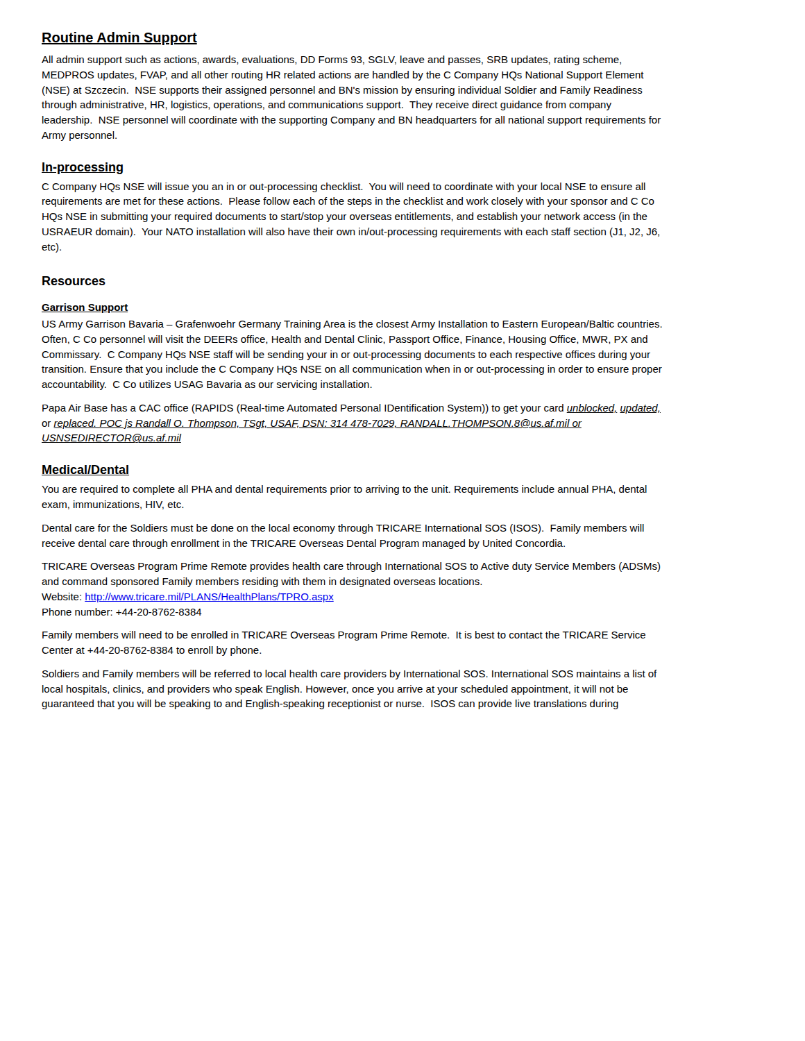Routine Admin Support
All admin support such as actions, awards, evaluations, DD Forms 93, SGLV, leave and passes, SRB updates, rating scheme, MEDPROS updates, FVAP, and all other routing HR related actions are handled by the C Company HQs National Support Element (NSE) at Szczecin. NSE supports their assigned personnel and BN's mission by ensuring individual Soldier and Family Readiness through administrative, HR, logistics, operations, and communications support. They receive direct guidance from company leadership. NSE personnel will coordinate with the supporting Company and BN headquarters for all national support requirements for Army personnel.
In-processing
C Company HQs NSE will issue you an in or out-processing checklist. You will need to coordinate with your local NSE to ensure all requirements are met for these actions. Please follow each of the steps in the checklist and work closely with your sponsor and C Co HQs NSE in submitting your required documents to start/stop your overseas entitlements, and establish your network access (in the USRAEUR domain). Your NATO installation will also have their own in/out-processing requirements with each staff section (J1, J2, J6, etc).
Resources
Garrison Support
US Army Garrison Bavaria – Grafenwoehr Germany Training Area is the closest Army Installation to Eastern European/Baltic countries. Often, C Co personnel will visit the DEERs office, Health and Dental Clinic, Passport Office, Finance, Housing Office, MWR, PX and Commissary. C Company HQs NSE staff will be sending your in or out-processing documents to each respective offices during your transition. Ensure that you include the C Company HQs NSE on all communication when in or out-processing in order to ensure proper accountability. C Co utilizes USAG Bavaria as our servicing installation.
Papa Air Base has a CAC office (RAPIDS (Real-time Automated Personal IDentification System)) to get your card unblocked, updated, or replaced. POC js Randall O. Thompson, TSgt, USAF, DSN: 314 478-7029, RANDALL.THOMPSON.8@us.af.mil or USNSEDIRECTOR@us.af.mil
Medical/Dental
You are required to complete all PHA and dental requirements prior to arriving to the unit. Requirements include annual PHA, dental exam, immunizations, HIV, etc.
Dental care for the Soldiers must be done on the local economy through TRICARE International SOS (ISOS). Family members will receive dental care through enrollment in the TRICARE Overseas Dental Program managed by United Concordia.
TRICARE Overseas Program Prime Remote provides health care through International SOS to Active duty Service Members (ADSMs) and command sponsored Family members residing with them in designated overseas locations.
Website: http://www.tricare.mil/PLANS/HealthPlans/TPRO.aspx
Phone number: +44-20-8762-8384
Family members will need to be enrolled in TRICARE Overseas Program Prime Remote. It is best to contact the TRICARE Service Center at +44-20-8762-8384 to enroll by phone.
Soldiers and Family members will be referred to local health care providers by International SOS. International SOS maintains a list of local hospitals, clinics, and providers who speak English. However, once you arrive at your scheduled appointment, it will not be guaranteed that you will be speaking to and English-speaking receptionist or nurse. ISOS can provide live translations during